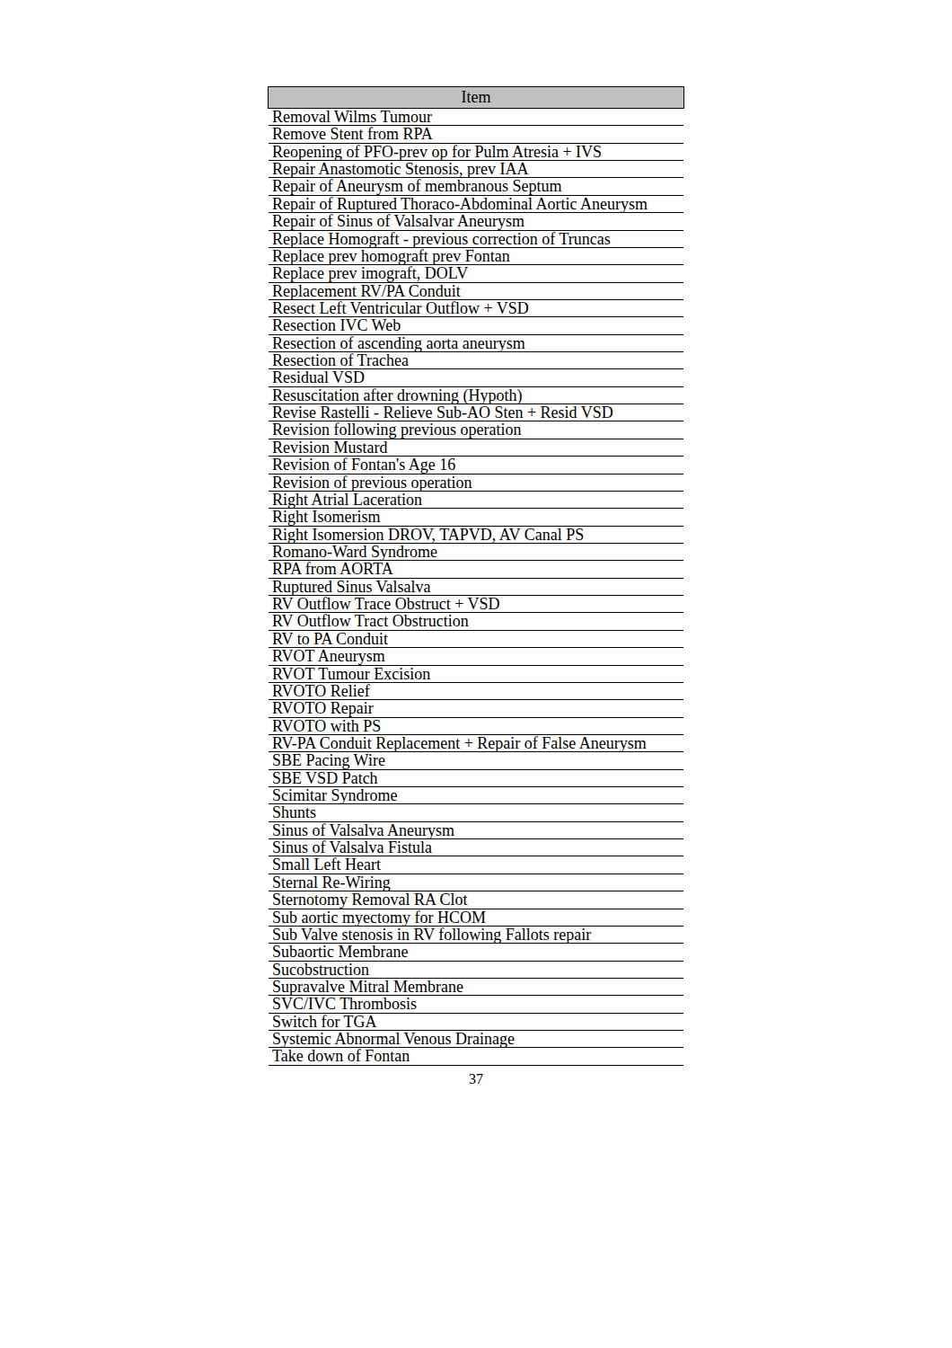| Item |
| --- |
| Removal Wilms Tumour |
| Remove Stent from RPA |
| Reopening of PFO-prev op for Pulm Atresia + IVS |
| Repair Anastomotic Stenosis, prev IAA |
| Repair of Aneurysm of membranous Septum |
| Repair of Ruptured Thoraco-Abdominal Aortic Aneurysm |
| Repair of Sinus of Valsalvar Aneurysm |
| Replace Homograft - previous correction of Truncas |
| Replace prev homograft prev Fontan |
| Replace prev imograft, DOLV |
| Replacement RV/PA Conduit |
| Resect Left Ventricular Outflow + VSD |
| Resection IVC Web |
| Resection of ascending aorta aneurysm |
| Resection of Trachea |
| Residual VSD |
| Resuscitation after drowning (Hypoth) |
| Revise Rastelli - Relieve Sub-AO Sten + Resid VSD |
| Revision following previous operation |
| Revision Mustard |
| Revision of Fontan's Age 16 |
| Revision of previous operation |
| Right Atrial Laceration |
| Right Isomerism |
| Right Isomersion DROV, TAPVD, AV Canal PS |
| Romano-Ward Syndrome |
| RPA from AORTA |
| Ruptured Sinus Valsalva |
| RV Outflow Trace Obstruct + VSD |
| RV Outflow Tract Obstruction |
| RV to PA Conduit |
| RVOT Aneurysm |
| RVOT Tumour Excision |
| RVOTO Relief |
| RVOTO Repair |
| RVOTO with PS |
| RV-PA Conduit Replacement + Repair of False Aneurysm |
| SBE Pacing Wire |
| SBE VSD Patch |
| Scimitar Syndrome |
| Shunts |
| Sinus of Valsalva Aneurysm |
| Sinus of Valsalva Fistula |
| Small Left Heart |
| Sternal Re-Wiring |
| Sternotomy Removal RA Clot |
| Sub aortic myectomy for HCOM |
| Sub Valve stenosis in RV following Fallots repair |
| Subaortic Membrane |
| Sucobstruction |
| Supravalve Mitral Membrane |
| SVC/IVC Thrombosis |
| Switch for TGA |
| Systemic Abnormal Venous Drainage |
| Take down of Fontan |
37